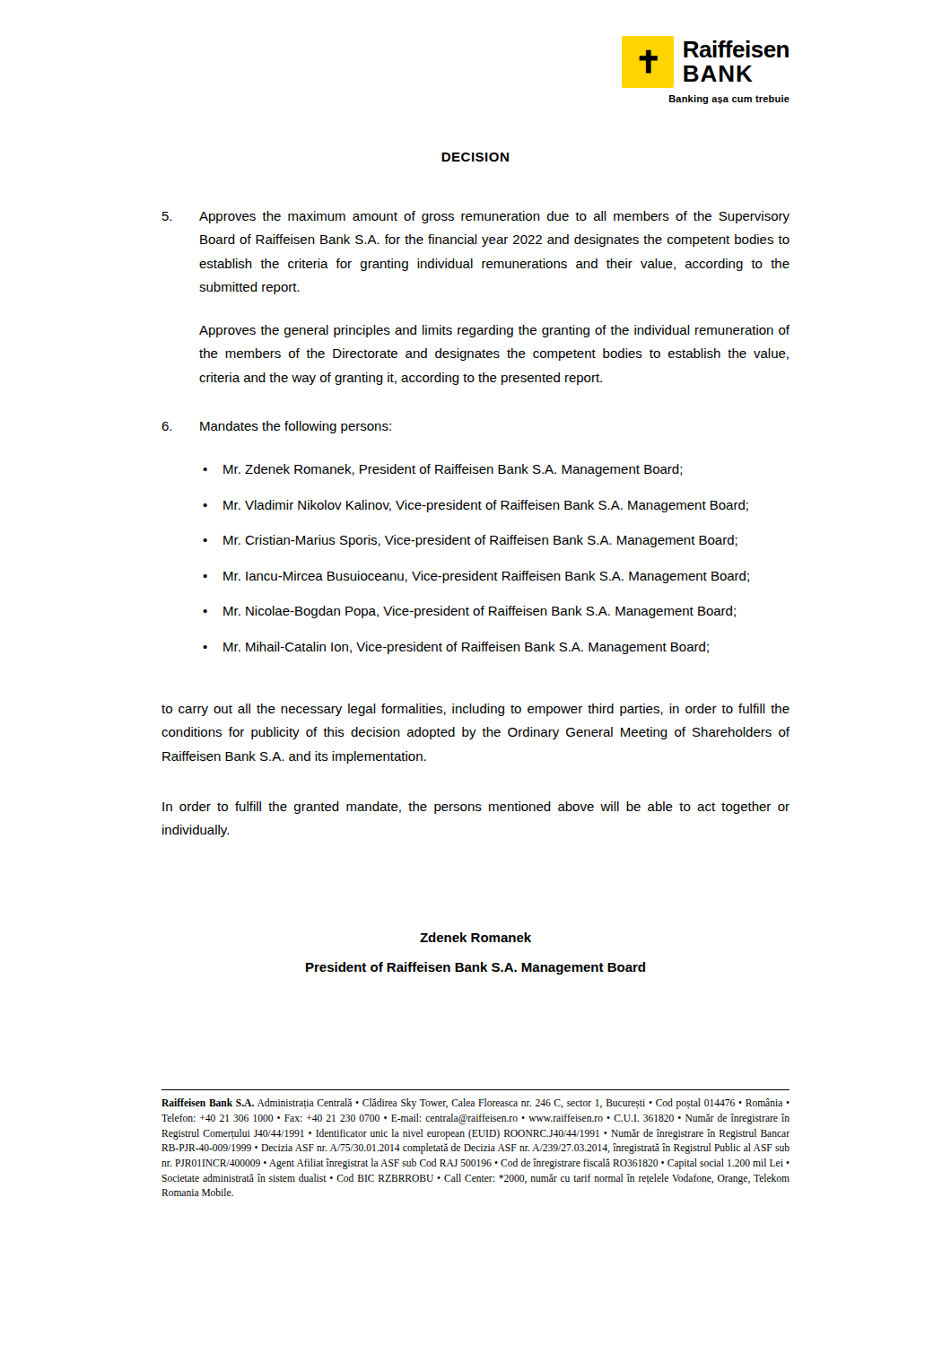✝
Raiffeisen
BANK
Banking așa cum trebuie
DECISION
5.
Approves the maximum amount of gross remuneration due to all members of the Supervisory Board of Raiffeisen Bank S.A. for the financial year 2022 and designates the competent bodies to establish the criteria for granting individual remunerations and their value, according to the submitted report.
Approves the general principles and limits regarding the granting of the individual remuneration of the members of the Directorate and designates the competent bodies to establish the value, criteria and the way of granting it, according to the presented report.
6.
Mandates the following persons:
Mr. Zdenek Romanek, President of Raiffeisen Bank S.A. Management Board;
Mr. Vladimir Nikolov Kalinov, Vice-president of Raiffeisen Bank S.A. Management Board;
Mr. Cristian-Marius Sporis, Vice-president of Raiffeisen Bank S.A. Management Board;
Mr. Iancu-Mircea Busuioceanu, Vice-president Raiffeisen Bank S.A. Management Board;
Mr. Nicolae-Bogdan Popa, Vice-president of Raiffeisen Bank S.A. Management Board;
Mr. Mihail-Catalin Ion, Vice-president of Raiffeisen Bank S.A. Management Board;
to carry out all the necessary legal formalities, including to empower third parties, in order to fulfill the conditions for publicity of this decision adopted by the Ordinary General Meeting of Shareholders of Raiffeisen Bank S.A. and its implementation.
In order to fulfill the granted mandate, the persons mentioned above will be able to act together or individually.
Zdenek Romanek
President of Raiffeisen Bank S.A. Management Board
Raiffeisen Bank S.A. Administrația Centrală • Clădirea Sky Tower, Calea Floreasca nr. 246 C, sector 1, București • Cod poștal 014476 • România • Telefon: +40 21 306 1000 • Fax: +40 21 230 0700 • E-mail: centrala@raiffeisen.ro • www.raiffeisen.ro • C.U.I. 361820 • Număr de înregistrare în Registrul Comerțului J40/44/1991 • Identificator unic la nivel european (EUID) ROONRC.J40/44/1991 • Număr de înregistrare în Registrul Bancar RB-PJR-40-009/1999 • Decizia ASF nr. A/75/30.01.2014 completată de Decizia ASF nr. A/239/27.03.2014, înregistrată în Registrul Public al ASF sub nr. PJR01INCR/400009 • Agent Afiliat înregistrat la ASF sub Cod RAJ 500196 • Cod de înregistrare fiscală RO361820 • Capital social 1.200 mil Lei • Societate administrată în sistem dualist • Cod BIC RZBRROBU • Call Center: *2000, număr cu tarif normal în rețelele Vodafone, Orange, Telekom Romania Mobile.